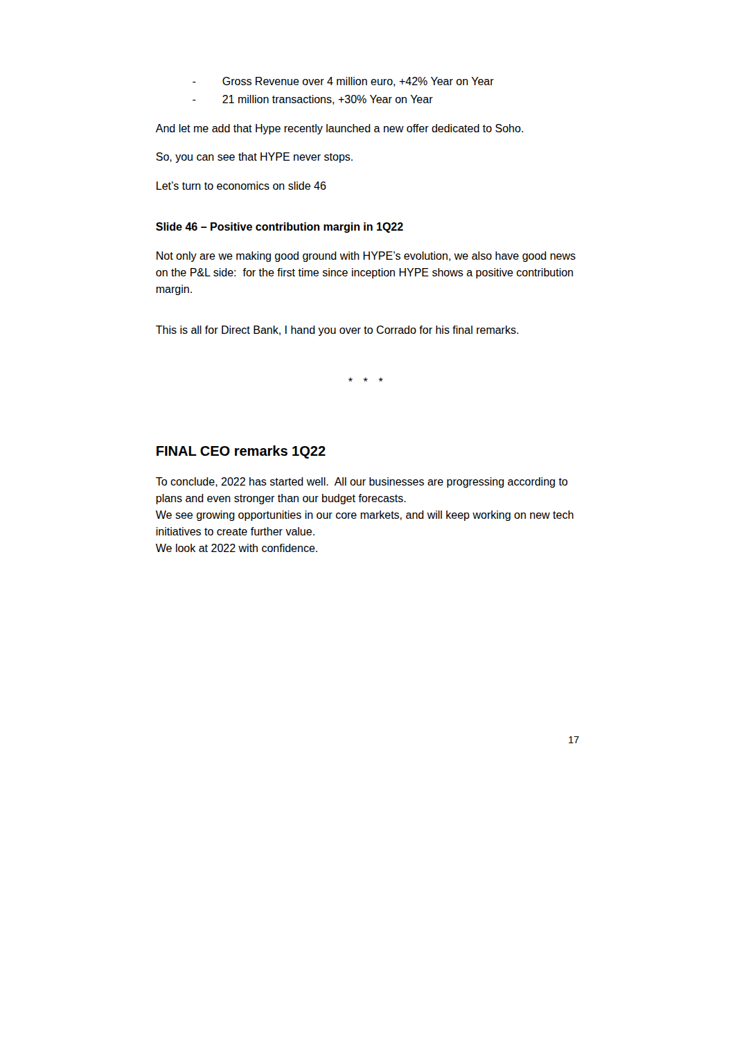Gross Revenue over 4 million euro, +42% Year on Year
21 million transactions, +30% Year on Year
And let me add that Hype recently launched a new offer dedicated to Soho.
So, you can see that HYPE never stops.
Let’s turn to economics on slide 46
Slide 46 – Positive contribution margin in 1Q22
Not only are we making good ground with HYPE’s evolution, we also have good news on the P&L side: for the first time since inception HYPE shows a positive contribution margin.
This is all for Direct Bank, I hand you over to Corrado for his final remarks.
* * *
FINAL CEO remarks 1Q22
To conclude, 2022 has started well. All our businesses are progressing according to plans and even stronger than our budget forecasts.
We see growing opportunities in our core markets, and will keep working on new tech initiatives to create further value.
We look at 2022 with confidence.
17